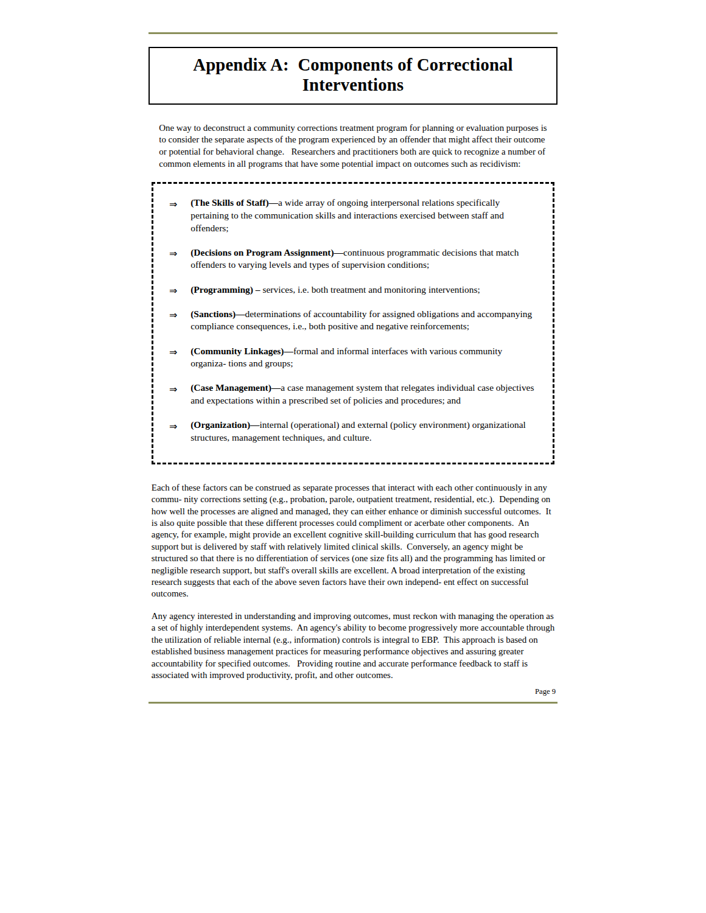Appendix A: Components of Correctional Interventions
One way to deconstruct a community corrections treatment program for planning or evaluation purposes is to consider the separate aspects of the program experienced by an offender that might affect their outcome or potential for behavioral change. Researchers and practitioners both are quick to recognize a number of common elements in all programs that have some potential impact on outcomes such as recidivism:
⇒ (The Skills of Staff)—a wide array of ongoing interpersonal relations specifically pertaining to the communication skills and interactions exercised between staff and offenders;
⇒ (Decisions on Program Assignment)—continuous programmatic decisions that match offenders to varying levels and types of supervision conditions;
⇒ (Programming) – services, i.e. both treatment and monitoring interventions;
⇒ (Sanctions)—determinations of accountability for assigned obligations and accompanying compliance consequences, i.e., both positive and negative reinforcements;
⇒ (Community Linkages)—formal and informal interfaces with various community organiza- tions and groups;
⇒ (Case Management)—a case management system that relegates individual case objectives and expectations within a prescribed set of policies and procedures; and
⇒ (Organization)—internal (operational) and external (policy environment) organizational structures, management techniques, and culture.
Each of these factors can be construed as separate processes that interact with each other continuously in any commu- nity corrections setting (e.g., probation, parole, outpatient treatment, residential, etc.). Depending on how well the processes are aligned and managed, they can either enhance or diminish successful outcomes. It is also quite possible that these different processes could compliment or acerbate other components. An agency, for example, might provide an excellent cognitive skill-building curriculum that has good research support but is delivered by staff with relatively limited clinical skills. Conversely, an agency might be structured so that there is no differentiation of services (one size fits all) and the programming has limited or negligible research support, but staff's overall skills are excellent. A broad interpretation of the existing research suggests that each of the above seven factors have their own independ- ent effect on successful outcomes.
Any agency interested in understanding and improving outcomes, must reckon with managing the operation as a set of highly interdependent systems. An agency's ability to become progressively more accountable through the utilization of reliable internal (e.g., information) controls is integral to EBP. This approach is based on established business management practices for measuring performance objectives and assuring greater accountability for specified outcomes. Providing routine and accurate performance feedback to staff is associated with improved productivity, profit, and other outcomes.
Page 9